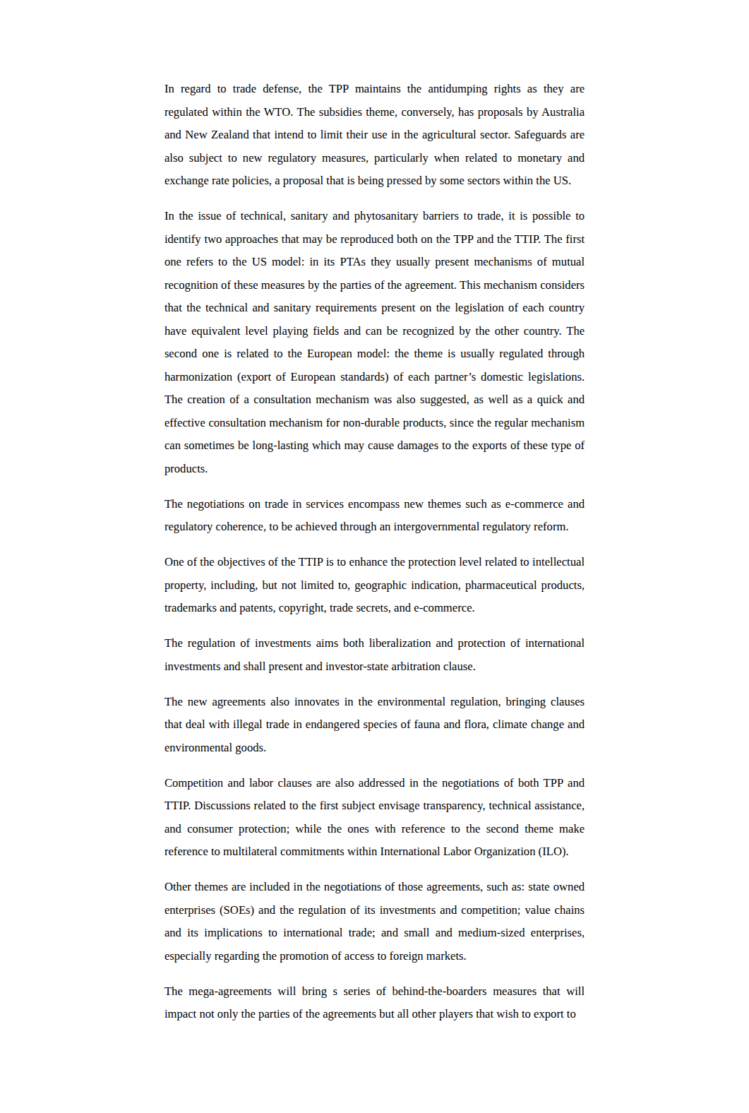In regard to trade defense, the TPP maintains the antidumping rights as they are regulated within the WTO. The subsidies theme, conversely, has proposals by Australia and New Zealand that intend to limit their use in the agricultural sector. Safeguards are also subject to new regulatory measures, particularly when related to monetary and exchange rate policies, a proposal that is being pressed by some sectors within the US.
In the issue of technical, sanitary and phytosanitary barriers to trade, it is possible to identify two approaches that may be reproduced both on the TPP and the TTIP. The first one refers to the US model: in its PTAs they usually present mechanisms of mutual recognition of these measures by the parties of the agreement. This mechanism considers that the technical and sanitary requirements present on the legislation of each country have equivalent level playing fields and can be recognized by the other country. The second one is related to the European model: the theme is usually regulated through harmonization (export of European standards) of each partner’s domestic legislations. The creation of a consultation mechanism was also suggested, as well as a quick and effective consultation mechanism for non-durable products, since the regular mechanism can sometimes be long-lasting which may cause damages to the exports of these type of products.
The negotiations on trade in services encompass new themes such as e-commerce and regulatory coherence, to be achieved through an intergovernmental regulatory reform.
One of the objectives of the TTIP is to enhance the protection level related to intellectual property, including, but not limited to, geographic indication, pharmaceutical products, trademarks and patents, copyright, trade secrets, and e-commerce.
The regulation of investments aims both liberalization and protection of international investments and shall present and investor-state arbitration clause.
The new agreements also innovates in the environmental regulation, bringing clauses that deal with illegal trade in endangered species of fauna and flora, climate change and environmental goods.
Competition and labor clauses are also addressed in the negotiations of both TPP and TTIP. Discussions related to the first subject envisage transparency, technical assistance, and consumer protection; while the ones with reference to the second theme make reference to multilateral commitments within International Labor Organization (ILO).
Other themes are included in the negotiations of those agreements, such as: state owned enterprises (SOEs) and the regulation of its investments and competition; value chains and its implications to international trade; and small and medium-sized enterprises, especially regarding the promotion of access to foreign markets.
The mega-agreements will bring s series of behind-the-boarders measures that will impact not only the parties of the agreements but all other players that wish to export to